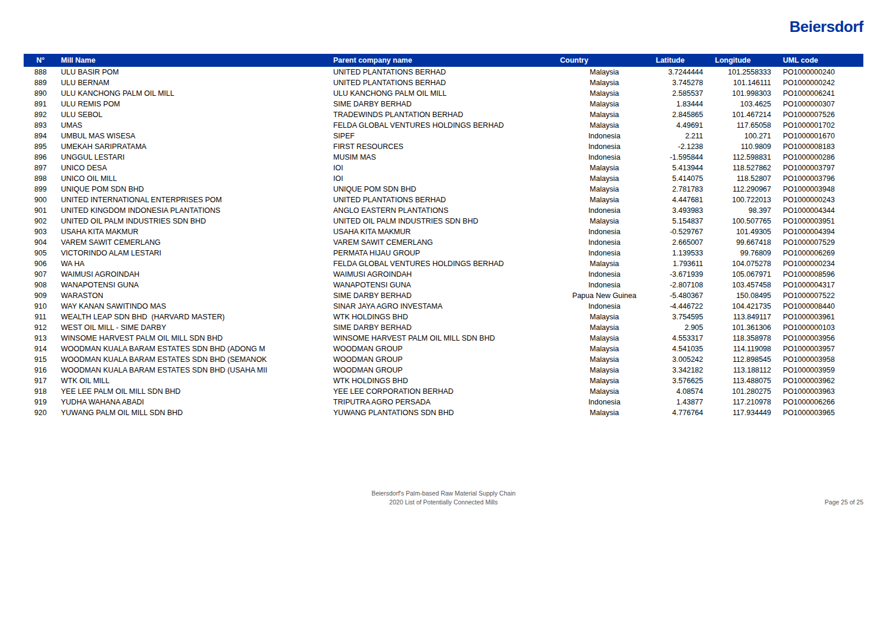Beiersdorf
| N° | Mill Name | Parent company name | Country | Latitude | Longitude | UML code |
| --- | --- | --- | --- | --- | --- | --- |
| 888 | ULU BASIR POM | UNITED PLANTATIONS BERHAD | Malaysia | 3.7244444 | 101.2558333 | PO1000000240 |
| 889 | ULU BERNAM | UNITED PLANTATIONS BERHAD | Malaysia | 3.745278 | 101.146111 | PO1000000242 |
| 890 | ULU KANCHONG PALM OIL MILL | ULU KANCHONG PALM OIL MILL | Malaysia | 2.585537 | 101.998303 | PO1000006241 |
| 891 | ULU REMIS POM | SIME DARBY BERHAD | Malaysia | 1.83444 | 103.4625 | PO1000000307 |
| 892 | ULU SEBOL | TRADEWINDS PLANTATION BERHAD | Malaysia | 2.845865 | 101.467214 | PO1000007526 |
| 893 | UMAS | FELDA GLOBAL VENTURES HOLDINGS BERHAD | Malaysia | 4.49691 | 117.65058 | PO1000001702 |
| 894 | UMBUL MAS WISESA | SIPEF | Indonesia | 2.211 | 100.271 | PO1000001670 |
| 895 | UMEKAH SARIPRATAMA | FIRST RESOURCES | Indonesia | -2.1238 | 110.9809 | PO1000008183 |
| 896 | UNGGUL LESTARI | MUSIM MAS | Indonesia | -1.595844 | 112.598831 | PO1000000286 |
| 897 | UNICO DESA | IOI | Malaysia | 5.413944 | 118.527862 | PO1000003797 |
| 898 | UNICO OIL MILL | IOI | Malaysia | 5.414075 | 118.52807 | PO1000003796 |
| 899 | UNIQUE POM SDN BHD | UNIQUE POM SDN BHD | Malaysia | 2.781783 | 112.290967 | PO1000003948 |
| 900 | UNITED INTERNATIONAL ENTERPRISES POM | UNITED PLANTATIONS BERHAD | Malaysia | 4.447681 | 100.722013 | PO1000000243 |
| 901 | UNITED KINGDOM INDONESIA PLANTATIONS | ANGLO EASTERN PLANTATIONS | Indonesia | 3.493983 | 98.397 | PO1000004344 |
| 902 | UNITED OIL PALM INDUSTRIES SDN BHD | UNITED OIL PALM INDUSTRIES SDN BHD | Malaysia | 5.154837 | 100.507765 | PO1000003951 |
| 903 | USAHA KITA MAKMUR | USAHA KITA MAKMUR | Indonesia | -0.529767 | 101.49305 | PO1000004394 |
| 904 | VAREM SAWIT CEMERLANG | VAREM SAWIT CEMERLANG | Indonesia | 2.665007 | 99.667418 | PO1000007529 |
| 905 | VICTORINDO ALAM LESTARI | PERMATA HIJAU GROUP | Indonesia | 1.139533 | 99.76809 | PO1000006269 |
| 906 | WA HA | FELDA GLOBAL VENTURES HOLDINGS BERHAD | Malaysia | 1.793611 | 104.075278 | PO1000000234 |
| 907 | WAIMUSI AGROINDAH | WAIMUSI AGROINDAH | Indonesia | -3.671939 | 105.067971 | PO1000008596 |
| 908 | WANAPOTENSI GUNA | WANAPOTENSI GUNA | Indonesia | -2.807108 | 103.457458 | PO1000004317 |
| 909 | WARASTON | SIME DARBY BERHAD | Papua New Guinea | -5.480367 | 150.08495 | PO1000007522 |
| 910 | WAY KANAN SAWITINDO MAS | SINAR JAYA AGRO INVESTAMA | Indonesia | -4.446722 | 104.421735 | PO1000008440 |
| 911 | WEALTH LEAP SDN BHD (HARVARD MASTER) | WTK HOLDINGS BHD | Malaysia | 3.754595 | 113.849117 | PO1000003961 |
| 912 | WEST OIL MILL - SIME DARBY | SIME DARBY BERHAD | Malaysia | 2.905 | 101.361306 | PO1000000103 |
| 913 | WINSOME HARVEST PALM OIL MILL SDN BHD | WINSOME HARVEST PALM OIL MILL SDN BHD | Malaysia | 4.553317 | 118.358978 | PO1000003956 |
| 914 | WOODMAN KUALA BARAM ESTATES SDN BHD (ADONG M | WOODMAN GROUP | Malaysia | 4.541035 | 114.119098 | PO1000003957 |
| 915 | WOODMAN KUALA BARAM ESTATES SDN BHD (SEMANOK | WOODMAN GROUP | Malaysia | 3.005242 | 112.898545 | PO1000003958 |
| 916 | WOODMAN KUALA BARAM ESTATES SDN BHD (USAHA MII | WOODMAN GROUP | Malaysia | 3.342182 | 113.188112 | PO1000003959 |
| 917 | WTK OIL MILL | WTK HOLDINGS BHD | Malaysia | 3.576625 | 113.488075 | PO1000003962 |
| 918 | YEE LEE PALM OIL MILL SDN BHD | YEE LEE CORPORATION BERHAD | Malaysia | 4.08574 | 101.280275 | PO1000003963 |
| 919 | YUDHA WAHANA ABADI | TRIPUTRA AGRO PERSADA | Indonesia | 1.43877 | 117.210978 | PO1000006266 |
| 920 | YUWANG PALM OIL MILL SDN BHD | YUWANG PLANTATIONS SDN BHD | Malaysia | 4.776764 | 117.934449 | PO1000003965 |
Beiersdorf's Palm-based Raw Material Supply Chain
2020 List of Potentially Connected Mills Page 25 of 25